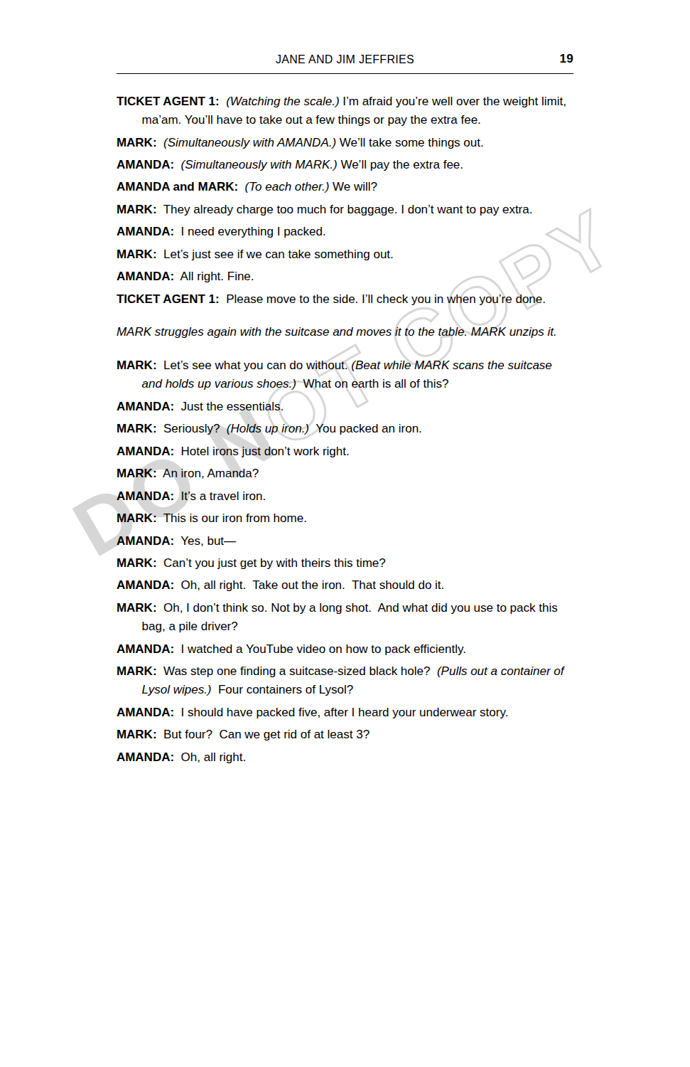JANE AND JIM JEFFRIES 19
DO NOT COPY
TICKET AGENT 1: (Watching the scale.) I’m afraid you’re well over the weight limit, ma’am. You’ll have to take out a few things or pay the extra fee.
MARK: (Simultaneously with AMANDA.) We’ll take some things out.
AMANDA: (Simultaneously with MARK.) We’ll pay the extra fee.
AMANDA and MARK: (To each other.) We will?
MARK: They already charge too much for baggage. I don’t want to pay extra.
AMANDA: I need everything I packed.
MARK: Let’s just see if we can take something out.
AMANDA: All right. Fine.
TICKET AGENT 1: Please move to the side. I’ll check you in when you’re done.
MARK struggles again with the suitcase and moves it to the table. MARK unzips it.
MARK: Let’s see what you can do without. (Beat while MARK scans the suitcase and holds up various shoes.) What on earth is all of this?
AMANDA: Just the essentials.
MARK: Seriously? (Holds up iron.) You packed an iron.
AMANDA: Hotel irons just don’t work right.
MARK: An iron, Amanda?
AMANDA: It’s a travel iron.
MARK: This is our iron from home.
AMANDA: Yes, but—
MARK: Can’t you just get by with theirs this time?
AMANDA: Oh, all right. Take out the iron. That should do it.
MARK: Oh, I don’t think so. Not by a long shot. And what did you use to pack this bag, a pile driver?
AMANDA: I watched a YouTube video on how to pack efficiently.
MARK: Was step one finding a suitcase-sized black hole? (Pulls out a container of Lysol wipes.) Four containers of Lysol?
AMANDA: I should have packed five, after I heard your underwear story.
MARK: But four? Can we get rid of at least 3?
AMANDA: Oh, all right.